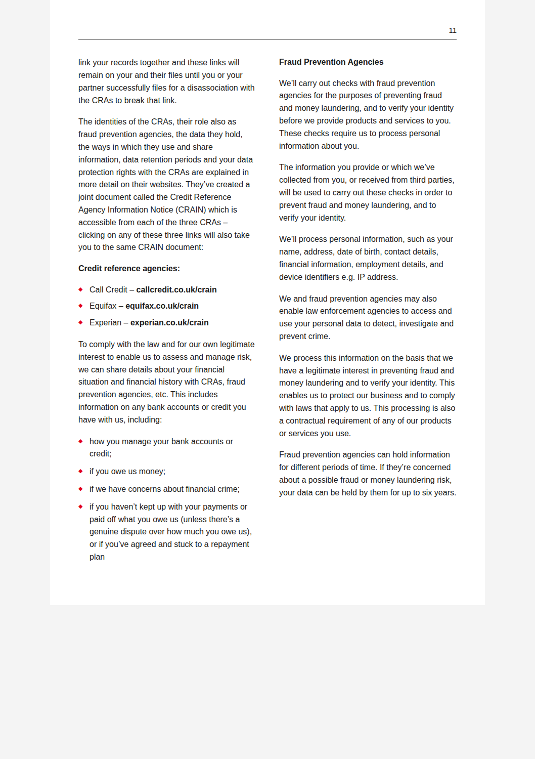11
link your records together and these links will remain on your and their files until you or your partner successfully files for a disassociation with the CRAs to break that link.
The identities of the CRAs, their role also as fraud prevention agencies, the data they hold, the ways in which they use and share information, data retention periods and your data protection rights with the CRAs are explained in more detail on their websites. They’ve created a joint document called the Credit Reference Agency Information Notice (CRAIN) which is accessible from each of the three CRAs – clicking on any of these three links will also take you to the same CRAIN document:
Credit reference agencies:
Call Credit – callcredit.co.uk/crain
Equifax – equifax.co.uk/crain
Experian – experian.co.uk/crain
To comply with the law and for our own legitimate interest to enable us to assess and manage risk, we can share details about your financial situation and financial history with CRAs, fraud prevention agencies, etc. This includes information on any bank accounts or credit you have with us, including:
how you manage your bank accounts or credit;
if you owe us money;
if we have concerns about financial crime;
if you haven’t kept up with your payments or paid off what you owe us (unless there’s a genuine dispute over how much you owe us), or if you’ve agreed and stuck to a repayment plan
Fraud Prevention Agencies
We’ll carry out checks with fraud prevention agencies for the purposes of preventing fraud and money laundering, and to verify your identity before we provide products and services to you. These checks require us to process personal information about you.
The information you provide or which we’ve collected from you, or received from third parties, will be used to carry out these checks in order to prevent fraud and money laundering, and to verify your identity.
We’ll process personal information, such as your name, address, date of birth, contact details, financial information, employment details, and device identifiers e.g. IP address.
We and fraud prevention agencies may also enable law enforcement agencies to access and use your personal data to detect, investigate and prevent crime.
We process this information on the basis that we have a legitimate interest in preventing fraud and money laundering and to verify your identity. This enables us to protect our business and to comply with laws that apply to us. This processing is also a contractual requirement of any of our products or services you use.
Fraud prevention agencies can hold information for different periods of time. If they’re concerned about a possible fraud or money laundering risk, your data can be held by them for up to six years.